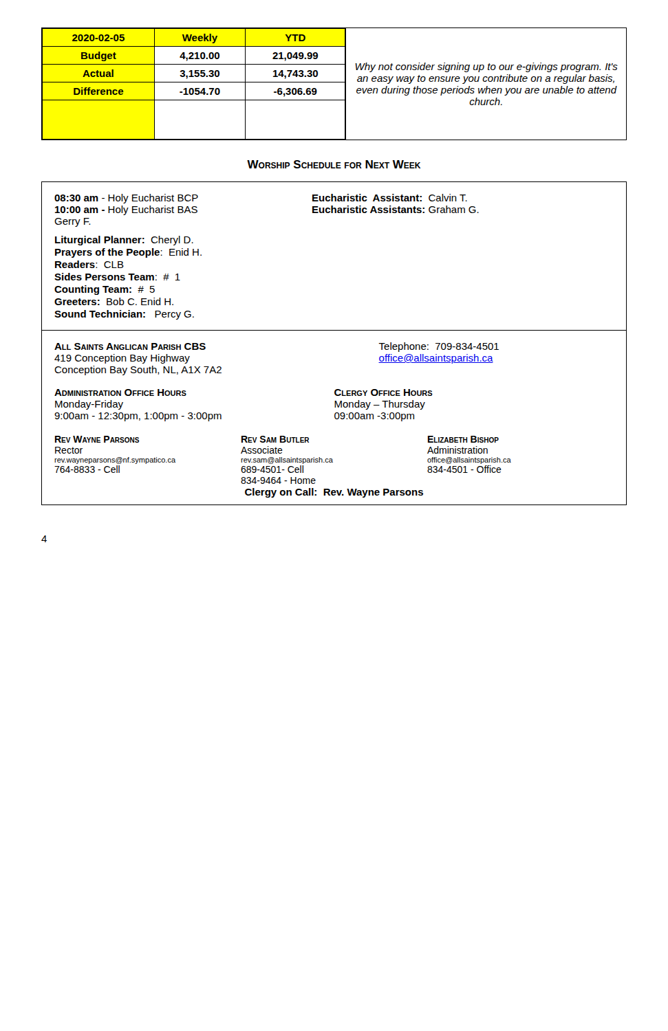| 2020-02-05 | Weekly | YTD |
| Budget | 4,210.00 | 21,049.99 |
| Actual | 3,155.30 | 14,743.30 |
| Difference | -1054.70 | -6,306.69 |
Why not consider signing up to our e-givings program. It's an easy way to ensure you contribute on a regular basis, even during those periods when you are unable to attend church.
Worship Schedule for Next Week
08:30 am - Holy Eucharist BCP
Eucharistic Assistant: Calvin T.
10:00 am - Holy Eucharist BAS
Eucharistic Assistants: Graham G.
Gerry F.
Liturgical Planner: Cheryl D.
Prayers of the People: Enid H.
Readers: CLB
Sides Persons Team: # 1
Counting Team: # 5
Greeters: Bob C. Enid H.
Sound Technician: Percy G.
All Saints Anglican Parish CBS
419 Conception Bay Highway
Conception Bay South, NL, A1X 7A2
Telephone: 709-834-4501
office@allsaintsparish.ca
Administration Office Hours
Monday-Friday
9:00am - 12:30pm, 1:00pm - 3:00pm
Clergy Office Hours
Monday – Thursday
09:00am -3:00pm
Rev Wayne Parsons
Rector
rev.wayneparsons@nf.sympatico.ca
764-8833 - Cell
Rev Sam Butler
Associate
rev.sam@allsaintsparish.ca
689-4501- Cell
834-9464 - Home
Elizabeth Bishop
Administration
office@allsaintsparish.ca
834-4501 - Office
Clergy on Call: Rev. Wayne Parsons
4